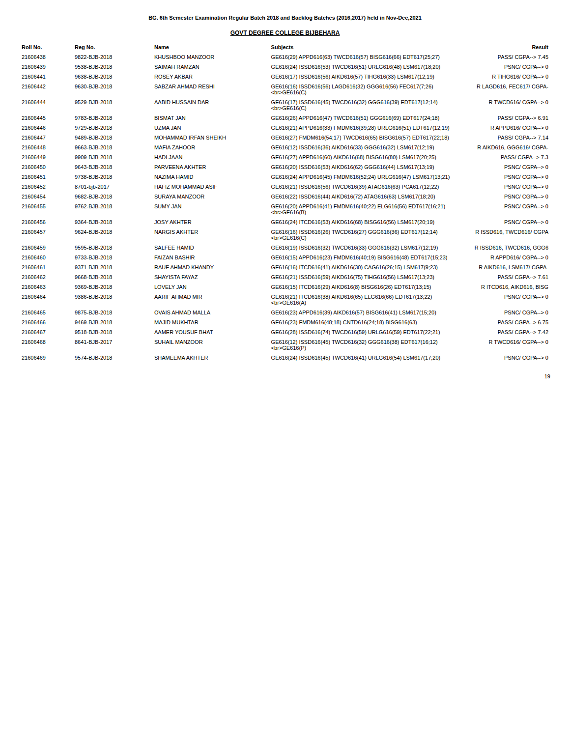BG. 6th Semester Examination Regular Batch 2018 and Backlog Batches (2016,2017) held in Nov-Dec,2021
GOVT DEGREE COLLEGE BIJBEHARA
| Roll No. | Reg No. | Name | Subjects | Result |
| --- | --- | --- | --- | --- |
| 21606438 | 9822-BJB-2018 | KHUSHBOO MANZOOR | GE616(29) APPD616(63) TWCD616(57) BISG616(66) EDT617(25;27) | PASS/ CGPA--> 7.45 |
| 21606439 | 9538-BJB-2018 | SAIMAH RAMZAN | GE616(24) ISSD616(53) TWCD616(51) URLG616(48) LSM617(18;20) | PSNC/ CGPA--> 0 |
| 21606441 | 9638-BJB-2018 | ROSEY AKBAR | GE616(17) ISSD616(56) AIKD616(57) TIHG616(33) LSM617(12;19) | R TIHG616/ CGPA--> 0 |
| 21606442 | 9630-BJB-2018 | SABZAR AHMAD RESHI | GE616(16) ISSD616(56) LAGD616(32) GGG616(56) FEC617(7;26) <br>GE616(C) | R LAGD616, FEC617/ CGPA- |
| 21606444 | 9529-BJB-2018 | AABID HUSSAIN DAR | GE616(17) ISSD616(45) TWCD616(32) GGG616(39) EDT617(12;14) <br>GE616(C) | R TWCD616/ CGPA--> 0 |
| 21606445 | 9783-BJB-2018 | BISMAT JAN | GE616(26) APPD616(47) TWCD616(51) GGG616(69) EDT617(24;18) | PASS/ CGPA--> 6.91 |
| 21606446 | 9729-BJB-2018 | UZMA JAN | GE616(21) APPD616(33) FMDM616(39;28) URLG616(51) EDT617(12;19) | R APPD616/ CGPA--> 0 |
| 21606447 | 9489-BJB-2018 | MOHAMMAD IRFAN SHEIKH | GE616(27) FMDM616(54;17) TWCD616(65) BISG616(57) EDT617(22;18) | PASS/ CGPA--> 7.14 |
| 21606448 | 9663-BJB-2018 | MAFIA ZAHOOR | GE616(12) ISSD616(36) AIKD616(33) GGG616(32) LSM617(12;19) | R AIKD616, GGG616/ CGPA- |
| 21606449 | 9909-BJB-2018 | HADI JAAN | GE616(27) APPD616(60) AIKD616(68) BISG616(80) LSM617(20;25) | PASS/ CGPA--> 7.3 |
| 21606450 | 9643-BJB-2018 | PARVEENA AKHTER | GE616(20) ISSD616(53) AIKD616(62) GGG616(44) LSM617(13;19) | PSNC/ CGPA--> 0 |
| 21606451 | 9738-BJB-2018 | NAZIMA HAMID | GE616(24) APPD616(45) FMDM616(52;24) URLG616(47) LSM617(13;21) | PSNC/ CGPA--> 0 |
| 21606452 | 8701-bjb-2017 | HAFIZ MOHAMMAD ASIF | GE616(21) ISSD616(56) TWCD616(39) ATAG616(63) PCA617(12;22) | PSNC/ CGPA--> 0 |
| 21606454 | 9682-BJB-2018 | SURAYA MANZOOR | GE616(22) ISSD616(44) AIKD616(72) ATAG616(63) LSM617(18;20) | PSNC/ CGPA--> 0 |
| 21606455 | 9762-BJB-2018 | SUMY JAN | GE616(20) APPD616(41) FMDM616(40;22) ELG616(56) EDT617(16;21) <br>GE616(B) | PSNC/ CGPA--> 0 |
| 21606456 | 9364-BJB-2018 | JOSY AKHTER | GE616(24) ITCD616(53) AIKD616(68) BISG616(56) LSM617(20;19) | PSNC/ CGPA--> 0 |
| 21606457 | 9624-BJB-2018 | NARGIS AKHTER | GE616(16) ISSD616(26) TWCD616(27) GGG616(36) EDT617(12;14) <br>GE616(C) | R ISSD616, TWCD616/ CGPA |
| 21606459 | 9595-BJB-2018 | SALFEE HAMID | GE616(19) ISSD616(32) TWCD616(33) GGG616(32) LSM617(12;19) | R ISSD616, TWCD616, GGG6 |
| 21606460 | 9733-BJB-2018 | FAIZAN BASHIR | GE616(15) APPD616(23) FMDM616(40;19) BISG616(48) EDT617(15;23) | R APPD616/ CGPA--> 0 |
| 21606461 | 9371-BJB-2018 | RAUF AHMAD KHANDY | GE616(16) ITCD616(41) AIKD616(30) CAG616(26;15) LSM617(9;23) | R AIKD616, LSM617/ CGPA- |
| 21606462 | 9668-BJB-2018 | SHAYISTA FAYAZ | GE616(21) ISSD616(59) AIKD616(75) TIHG616(56) LSM617(13;23) | PASS/ CGPA--> 7.61 |
| 21606463 | 9369-BJB-2018 | LOVELY JAN | GE616(15) ITCD616(29) AIKD616(8) BISG616(26) EDT617(13;15) | R ITCD616, AIKD616, BISG |
| 21606464 | 9386-BJB-2018 | AARIF AHMAD MIR | GE616(21) ITCD616(38) AIKD616(65) ELG616(66) EDT617(13;22) <br>GE616(A) | PSNC/ CGPA--> 0 |
| 21606465 | 9875-BJB-2018 | OVAIS AHMAD MALLA | GE616(23) APPD616(39) AIKD616(57) BISG616(41) LSM617(15;20) | PSNC/ CGPA--> 0 |
| 21606466 | 9469-BJB-2018 | MAJID MUKHTAR | GE616(23) FMDM616(48;18) CNTD616(24;18) BISG616(63) | PASS/ CGPA--> 6.75 |
| 21606467 | 9518-BJB-2018 | AAMER YOUSUF BHAT | GE616(28) ISSD616(74) TWCD616(59) URLG616(59) EDT617(22;21) | PASS/ CGPA--> 7.42 |
| 21606468 | 8641-BJB-2017 | SUHAIL MANZOOR | GE616(12) ISSD616(45) TWCD616(32) GGG616(38) EDT617(16;12) <br>GE616(P) | R TWCD616/ CGPA--> 0 |
| 21606469 | 9574-BJB-2018 | SHAMEEMA AKHTER | GE616(24) ISSD616(45) TWCD616(41) URLG616(54) LSM617(17;20) | PSNC/ CGPA--> 0 |
19